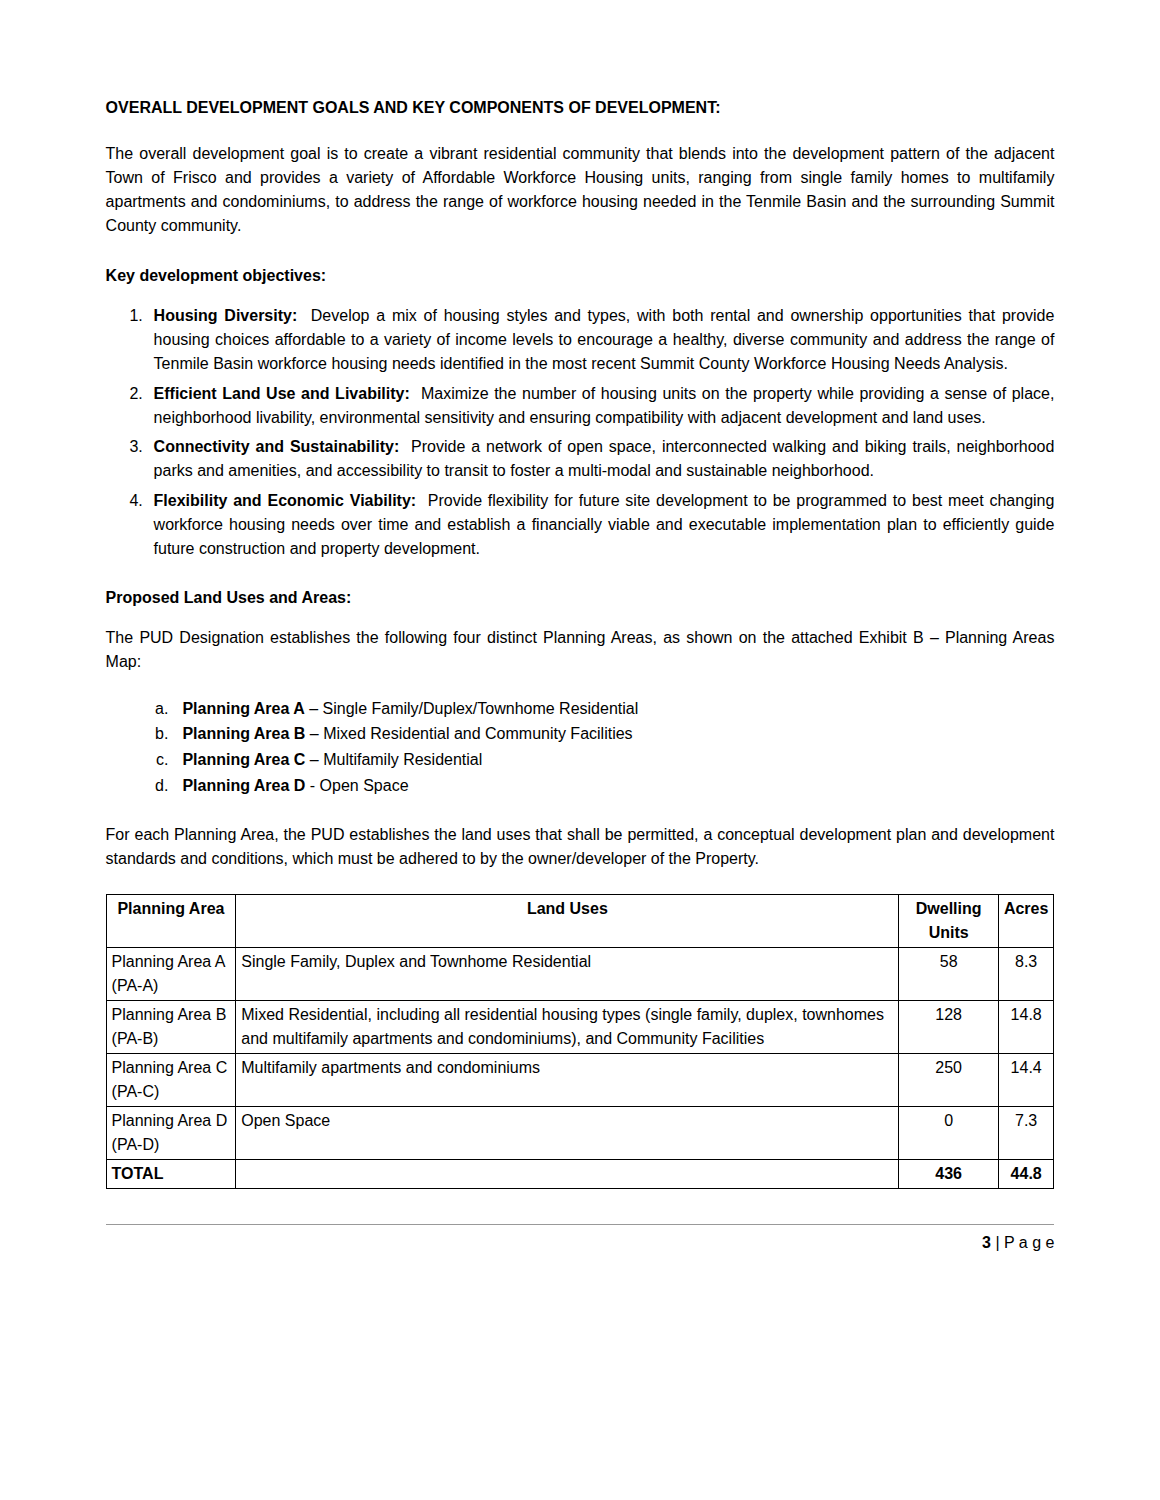OVERALL DEVELOPMENT GOALS AND KEY COMPONENTS OF DEVELOPMENT:
The overall development goal is to create a vibrant residential community that blends into the development pattern of the adjacent Town of Frisco and provides a variety of Affordable Workforce Housing units, ranging from single family homes to multifamily apartments and condominiums, to address the range of workforce housing needed in the Tenmile Basin and the surrounding Summit County community.
Key development objectives:
Housing Diversity: Develop a mix of housing styles and types, with both rental and ownership opportunities that provide housing choices affordable to a variety of income levels to encourage a healthy, diverse community and address the range of Tenmile Basin workforce housing needs identified in the most recent Summit County Workforce Housing Needs Analysis.
Efficient Land Use and Livability: Maximize the number of housing units on the property while providing a sense of place, neighborhood livability, environmental sensitivity and ensuring compatibility with adjacent development and land uses.
Connectivity and Sustainability: Provide a network of open space, interconnected walking and biking trails, neighborhood parks and amenities, and accessibility to transit to foster a multi-modal and sustainable neighborhood.
Flexibility and Economic Viability: Provide flexibility for future site development to be programmed to best meet changing workforce housing needs over time and establish a financially viable and executable implementation plan to efficiently guide future construction and property development.
Proposed Land Uses and Areas:
The PUD Designation establishes the following four distinct Planning Areas, as shown on the attached Exhibit B – Planning Areas Map:
Planning Area A – Single Family/Duplex/Townhome Residential
Planning Area B – Mixed Residential and Community Facilities
Planning Area C – Multifamily Residential
Planning Area D - Open Space
For each Planning Area, the PUD establishes the land uses that shall be permitted, a conceptual development plan and development standards and conditions, which must be adhered to by the owner/developer of the Property.
| Planning Area | Land Uses | Dwelling Units | Acres |
| --- | --- | --- | --- |
| Planning Area A (PA-A) | Single Family, Duplex and Townhome Residential | 58 | 8.3 |
| Planning Area B (PA-B) | Mixed Residential, including all residential housing types (single family, duplex, townhomes and multifamily apartments and condominiums), and Community Facilities | 128 | 14.8 |
| Planning Area C (PA-C) | Multifamily apartments and condominiums | 250 | 14.4 |
| Planning Area D (PA-D) | Open Space | 0 | 7.3 |
| TOTAL | | 436 | 44.8 |
3 | P a g e